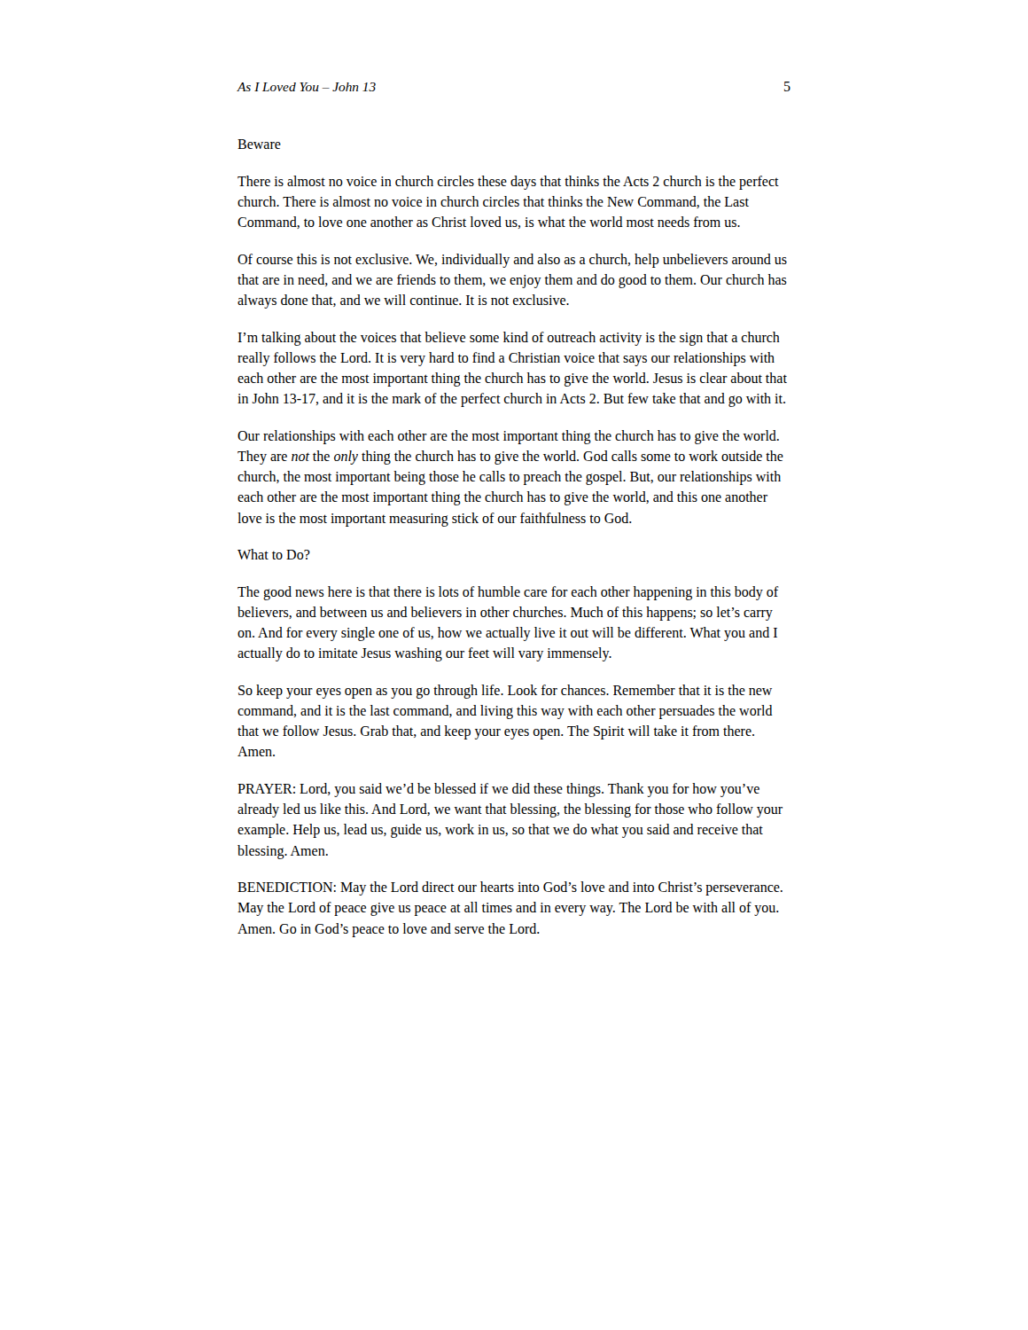As I Loved You – John 13 5
Beware
There is almost no voice in church circles these days that thinks the Acts 2 church is the perfect church. There is almost no voice in church circles that thinks the New Command, the Last Command, to love one another as Christ loved us, is what the world most needs from us.
Of course this is not exclusive. We, individually and also as a church, help unbelievers around us that are in need, and we are friends to them, we enjoy them and do good to them. Our church has always done that, and we will continue. It is not exclusive.
I’m talking about the voices that believe some kind of outreach activity is the sign that a church really follows the Lord. It is very hard to find a Christian voice that says our relationships with each other are the most important thing the church has to give the world. Jesus is clear about that in John 13-17, and it is the mark of the perfect church in Acts 2. But few take that and go with it.
Our relationships with each other are the most important thing the church has to give the world. They are not the only thing the church has to give the world. God calls some to work outside the church, the most important being those he calls to preach the gospel. But, our relationships with each other are the most important thing the church has to give the world, and this one another love is the most important measuring stick of our faithfulness to God.
What to Do?
The good news here is that there is lots of humble care for each other happening in this body of believers, and between us and believers in other churches. Much of this happens; so let’s carry on. And for every single one of us, how we actually live it out will be different. What you and I actually do to imitate Jesus washing our feet will vary immensely.
So keep your eyes open as you go through life. Look for chances. Remember that it is the new command, and it is the last command, and living this way with each other persuades the world that we follow Jesus. Grab that, and keep your eyes open. The Spirit will take it from there. Amen.
PRAYER: Lord, you said we’d be blessed if we did these things. Thank you for how you’ve already led us like this. And Lord, we want that blessing, the blessing for those who follow your example. Help us, lead us, guide us, work in us, so that we do what you said and receive that blessing. Amen.
BENEDICTION: May the Lord direct our hearts into God’s love and into Christ’s perseverance. May the Lord of peace give us peace at all times and in every way. The Lord be with all of you. Amen. Go in God’s peace to love and serve the Lord.